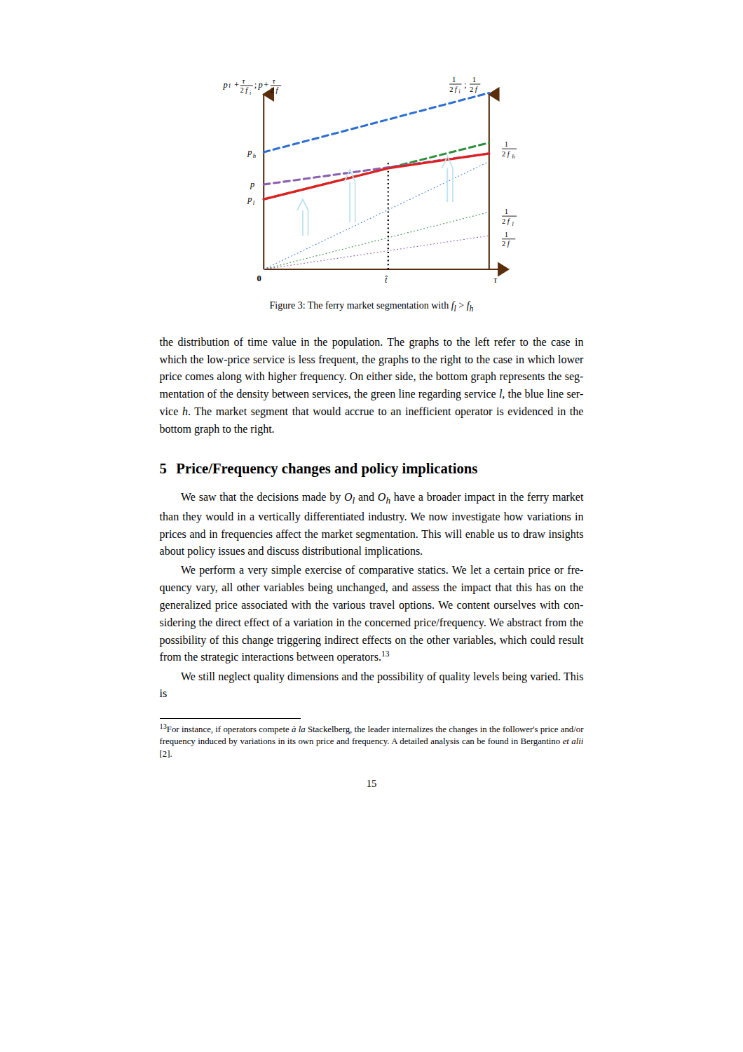p i + τ 2 f i ; p + τ 2 f 1 2 f i ; 1 2 f 1 2 f h 1 2 f l 1 2 f p h p p l 0 t̂ τ
Figure 3: The ferry market segmentation with fl > fh
the distribution of time value in the population. The graphs to the left refer to the case in which the low-price service is less frequent, the graphs to the right to the case in which lower price comes along with higher frequency. On either side, the bottom graph represents the segmentation of the density between services, the green line regarding service l, the blue line service h. The market segment that would accrue to an inefficient operator is evidenced in the bottom graph to the right.
5 Price/Frequency changes and policy implications
We saw that the decisions made by Ol and Oh have a broader impact in the ferry market than they would in a vertically differentiated industry. We now investigate how variations in prices and in frequencies affect the market segmentation. This will enable us to draw insights about policy issues and discuss distributional implications.
We perform a very simple exercise of comparative statics. We let a certain price or frequency vary, all other variables being unchanged, and assess the impact that this has on the generalized price associated with the various travel options. We content ourselves with considering the direct effect of a variation in the concerned price/frequency. We abstract from the possibility of this change triggering indirect effects on the other variables, which could result from the strategic interactions between operators.13
We still neglect quality dimensions and the possibility of quality levels being varied. This is
13For instance, if operators compete à la Stackelberg, the leader internalizes the changes in the follower's price and/or frequency induced by variations in its own price and frequency. A detailed analysis can be found in Bergantino et alii [2].
15